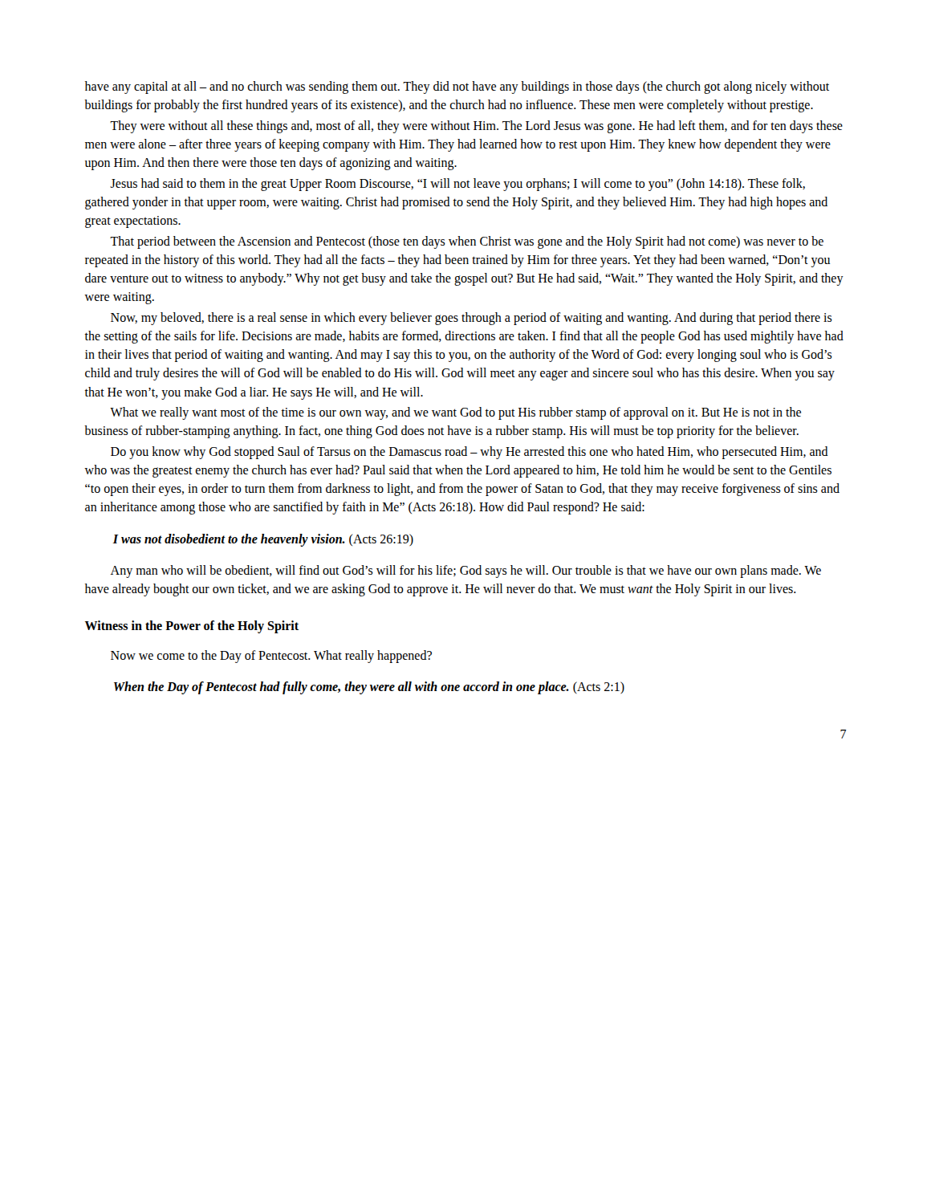have any capital at all – and no church was sending them out. They did not have any buildings in those days (the church got along nicely without buildings for probably the first hundred years of its existence), and the church had no influence. These men were completely without prestige.
They were without all these things and, most of all, they were without Him. The Lord Jesus was gone. He had left them, and for ten days these men were alone – after three years of keeping company with Him. They had learned how to rest upon Him. They knew how dependent they were upon Him. And then there were those ten days of agonizing and waiting.
Jesus had said to them in the great Upper Room Discourse, “I will not leave you orphans; I will come to you” (John 14:18). These folk, gathered yonder in that upper room, were waiting. Christ had promised to send the Holy Spirit, and they believed Him. They had high hopes and great expectations.
That period between the Ascension and Pentecost (those ten days when Christ was gone and the Holy Spirit had not come) was never to be repeated in the history of this world. They had all the facts – they had been trained by Him for three years. Yet they had been warned, “Don’t you dare venture out to witness to anybody.” Why not get busy and take the gospel out? But He had said, “Wait.” They wanted the Holy Spirit, and they were waiting.
Now, my beloved, there is a real sense in which every believer goes through a period of waiting and wanting. And during that period there is the setting of the sails for life. Decisions are made, habits are formed, directions are taken. I find that all the people God has used mightily have had in their lives that period of waiting and wanting. And may I say this to you, on the authority of the Word of God: every longing soul who is God’s child and truly desires the will of God will be enabled to do His will. God will meet any eager and sincere soul who has this desire. When you say that He won’t, you make God a liar. He says He will, and He will.
What we really want most of the time is our own way, and we want God to put His rubber stamp of approval on it. But He is not in the business of rubber-stamping anything. In fact, one thing God does not have is a rubber stamp. His will must be top priority for the believer.
Do you know why God stopped Saul of Tarsus on the Damascus road – why He arrested this one who hated Him, who persecuted Him, and who was the greatest enemy the church has ever had? Paul said that when the Lord appeared to him, He told him he would be sent to the Gentiles “to open their eyes, in order to turn them from darkness to light, and from the power of Satan to God, that they may receive forgiveness of sins and an inheritance among those who are sanctified by faith in Me” (Acts 26:18). How did Paul respond? He said:
I was not disobedient to the heavenly vision. (Acts 26:19)
Any man who will be obedient, will find out God’s will for his life; God says he will. Our trouble is that we have our own plans made. We have already bought our own ticket, and we are asking God to approve it. He will never do that. We must want the Holy Spirit in our lives.
Witness in the Power of the Holy Spirit
Now we come to the Day of Pentecost. What really happened?
When the Day of Pentecost had fully come, they were all with one accord in one place. (Acts 2:1)
7